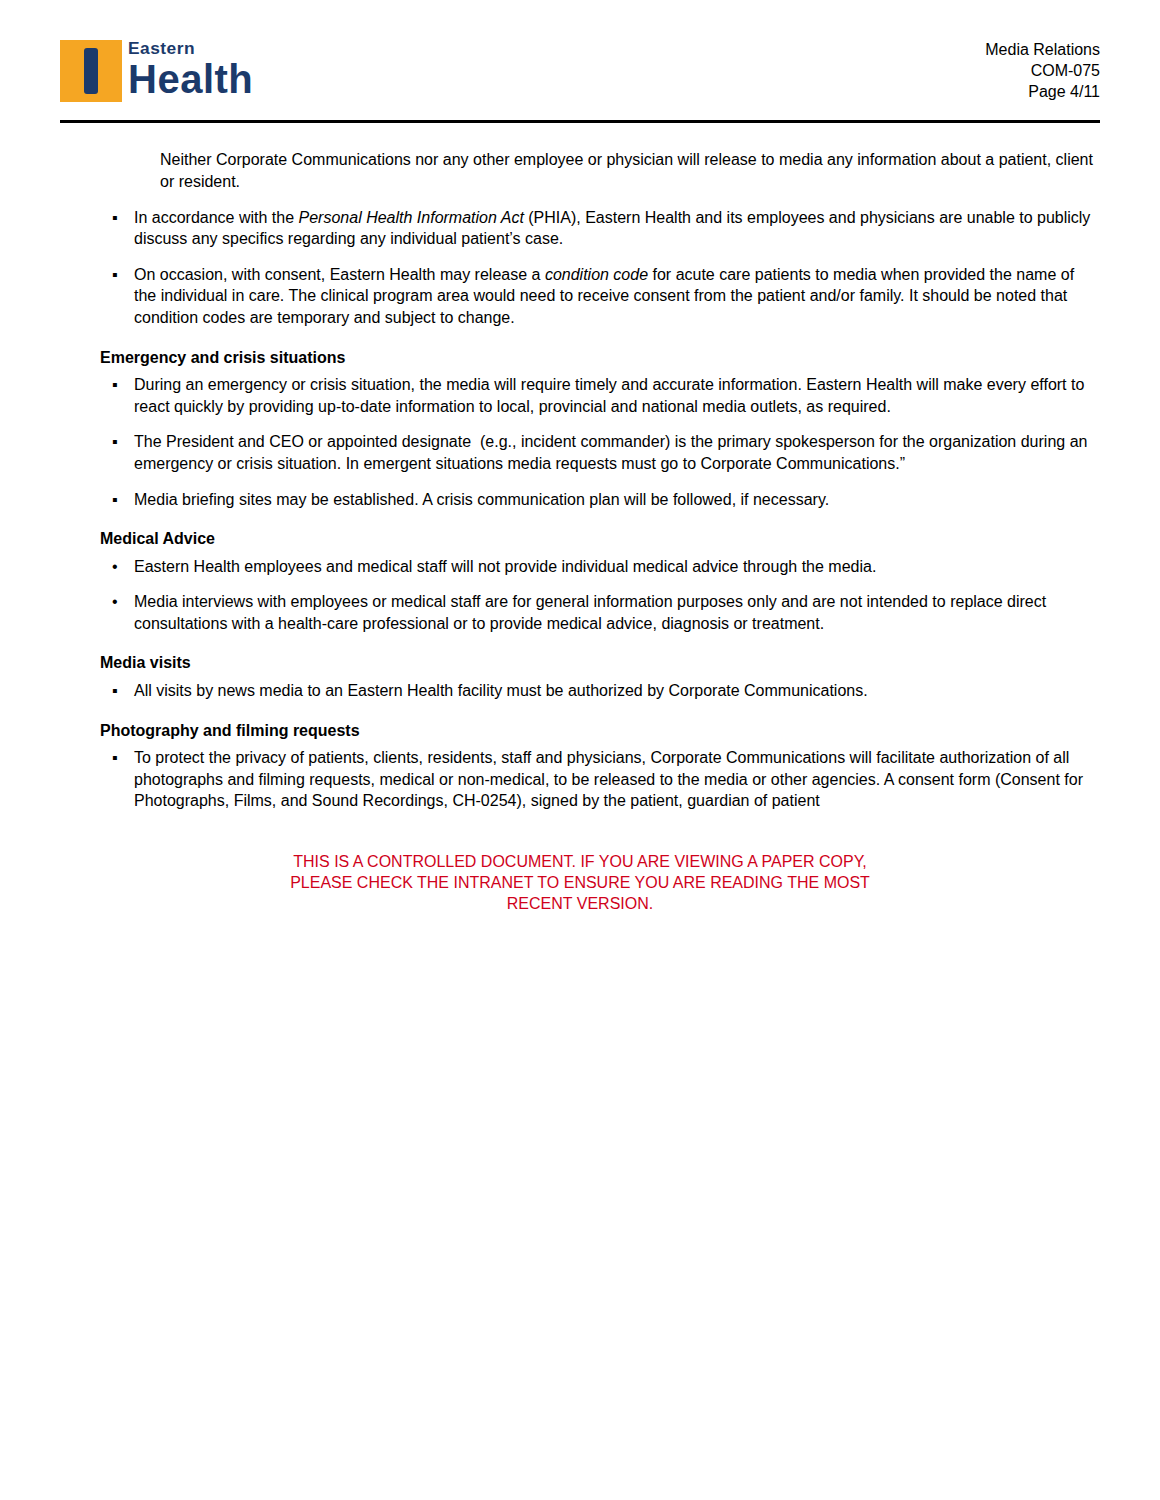Eastern Health
Media Relations
COM-075
Page 4/11
Neither Corporate Communications nor any other employee or physician will release to media any information about a patient, client or resident.
In accordance with the Personal Health Information Act (PHIA), Eastern Health and its employees and physicians are unable to publicly discuss any specifics regarding any individual patient’s case.
On occasion, with consent, Eastern Health may release a condition code for acute care patients to media when provided the name of the individual in care. The clinical program area would need to receive consent from the patient and/or family. It should be noted that condition codes are temporary and subject to change.
Emergency and crisis situations
During an emergency or crisis situation, the media will require timely and accurate information. Eastern Health will make every effort to react quickly by providing up-to-date information to local, provincial and national media outlets, as required.
The President and CEO or appointed designate (e.g., incident commander) is the primary spokesperson for the organization during an emergency or crisis situation. In emergent situations media requests must go to Corporate Communications.”
Media briefing sites may be established. A crisis communication plan will be followed, if necessary.
Medical Advice
Eastern Health employees and medical staff will not provide individual medical advice through the media.
Media interviews with employees or medical staff are for general information purposes only and are not intended to replace direct consultations with a health-care professional or to provide medical advice, diagnosis or treatment.
Media visits
All visits by news media to an Eastern Health facility must be authorized by Corporate Communications.
Photography and filming requests
To protect the privacy of patients, clients, residents, staff and physicians, Corporate Communications will facilitate authorization of all photographs and filming requests, medical or non-medical, to be released to the media or other agencies. A consent form (Consent for Photographs, Films, and Sound Recordings, CH-0254), signed by the patient, guardian of patient
THIS IS A CONTROLLED DOCUMENT. IF YOU ARE VIEWING A PAPER COPY,
PLEASE CHECK THE INTRANET TO ENSURE YOU ARE READING THE MOST
RECENT VERSION.